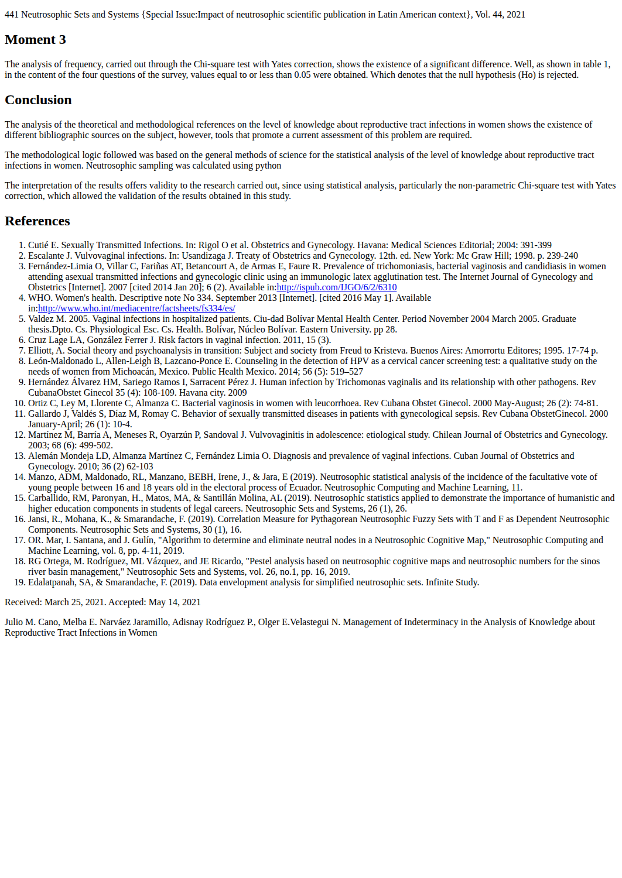441 Neutrosophic Sets and Systems {Special Issue:Impact of neutrosophic scientific publication in Latin American context}, Vol. 44, 2021
Moment 3
The analysis of frequency, carried out through the Chi-square test with Yates correction, shows the existence of a significant difference. Well, as shown in table 1, in the content of the four questions of the survey, values equal to or less than 0.05 were obtained. Which denotes that the null hypothesis (Ho) is rejected.
Conclusion
The analysis of the theoretical and methodological references on the level of knowledge about reproductive tract infections in women shows the existence of different bibliographic sources on the subject, however, tools that promote a current assessment of this problem are required.
The methodological logic followed was based on the general methods of science for the statistical analysis of the level of knowledge about reproductive tract infections in women. Neutrosophic sampling was calculated using python
The interpretation of the results offers validity to the research carried out, since using statistical analysis, particularly the non-parametric Chi-square test with Yates correction, which allowed the validation of the results obtained in this study.
References
Cutié E. Sexually Transmitted Infections. In: Rigol O et al. Obstetrics and Gynecology. Havana: Medical Sciences Editorial; 2004: 391-399
Escalante J. Vulvovaginal infections. In: Usandizaga J. Treaty of Obstetrics and Gynecology. 12th. ed. New York: Mc Graw Hill; 1998. p. 239-240
Fernández-Limia O, Villar C, Fariñas AT, Betancourt A, de Armas E, Faure R. Prevalence of trichomoniasis, bacterial vaginosis and candidiasis in women attending asexual transmitted infections and gynecologic clinic using an immunologic latex agglutination test. The Internet Journal of Gynecology and Obstetrics [Internet]. 2007 [cited 2014 Jan 20]; 6 (2). Available in:http://ispub.com/IJGO/6/2/6310
WHO. Women's health. Descriptive note No 334. September 2013 [Internet]. [cited 2016 May 1]. Available in:http://www.who.int/mediacentre/factsheets/fs334/es/
Valdez M. 2005. Vaginal infections in hospitalized patients. Ciu-dad Bolívar Mental Health Center. Period November 2004 March 2005. Graduate thesis.Dpto. Cs. Physiological Esc. Cs. Health. Bolívar, Núcleo Bolívar. Eastern University. pp 28.
Cruz Lage LA, González Ferrer J. Risk factors in vaginal infection. 2011, 15 (3).
Elliott, A. Social theory and psychoanalysis in transition: Subject and society from Freud to Kristeva. Buenos Aires: Amorrortu Editores; 1995. 17-74 p.
León-Maldonado L, Allen-Leigh B, Lazcano-Ponce E. Counseling in the detection of HPV as a cervical cancer screening test: a qualitative study on the needs of women from Michoacán, Mexico. Public Health Mexico. 2014; 56 (5): 519–527
Hernández Álvarez HM, Sariego Ramos I, Sarracent Pérez J. Human infection by Trichomonas vaginalis and its relationship with other pathogens. Rev CubanaObstet Ginecol 35 (4): 108-109. Havana city. 2009
Ortiz C, Ley M, Llorente C, Almanza C. Bacterial vaginosis in women with leucorrhoea. Rev Cubana Obstet Ginecol. 2000 May-August; 26 (2): 74-81.
Gallardo J, Valdés S, Díaz M, Romay C. Behavior of sexually transmitted diseases in patients with gynecological sepsis. Rev Cubana ObstetGinecol. 2000 January-April; 26 (1): 10-4.
Martínez M, Barría A, Meneses R, Oyarzún P, Sandoval J. Vulvovaginitis in adolescence: etiological study. Chilean Journal of Obstetrics and Gynecology. 2003; 68 (6): 499-502.
Alemán Mondeja LD, Almanza Martínez C, Fernández Limia O. Diagnosis and prevalence of vaginal infections. Cuban Journal of Obstetrics and Gynecology. 2010; 36 (2) 62-103
Manzo, ADM, Maldonado, RL, Manzano, BEBH, Irene, J., & Jara, E (2019). Neutrosophic statistical analysis of the incidence of the facultative vote of young people between 16 and 18 years old in the electoral process of Ecuador. Neutrosophic Computing and Machine Learning, 11.
Carballido, RM, Paronyan, H., Matos, MA, & Santillán Molina, AL (2019). Neutrosophic statistics applied to demonstrate the importance of humanistic and higher education components in students of legal careers. Neutrosophic Sets and Systems, 26 (1), 26.
Jansi, R., Mohana, K., & Smarandache, F. (2019). Correlation Measure for Pythagorean Neutrosophic Fuzzy Sets with T and F as Dependent Neutrosophic Components. Neutrosophic Sets and Systems, 30 (1), 16.
OR. Mar, I. Santana, and J. Gulín, "Algorithm to determine and eliminate neutral nodes in a Neutrosophic Cognitive Map," Neutrosophic Computing and Machine Learning, vol. 8, pp. 4-11, 2019.
RG Ortega, M. Rodríguez, ML Vázquez, and JE Ricardo, "Pestel analysis based on neutrosophic cognitive maps and neutrosophic numbers for the sinos river basin management," Neutrosophic Sets and Systems, vol. 26, no.1, pp. 16, 2019.
Edalatpanah, SA, & Smarandache, F. (2019). Data envelopment analysis for simplified neutrosophic sets. Infinite Study.
Received: March 25, 2021. Accepted: May 14, 2021
Julio M. Cano, Melba E. Narváez Jaramillo, Adisnay Rodríguez P., Olger E.Velastegui N. Management of Indeterminacy in the Analysis of Knowledge about Reproductive Tract Infections in Women